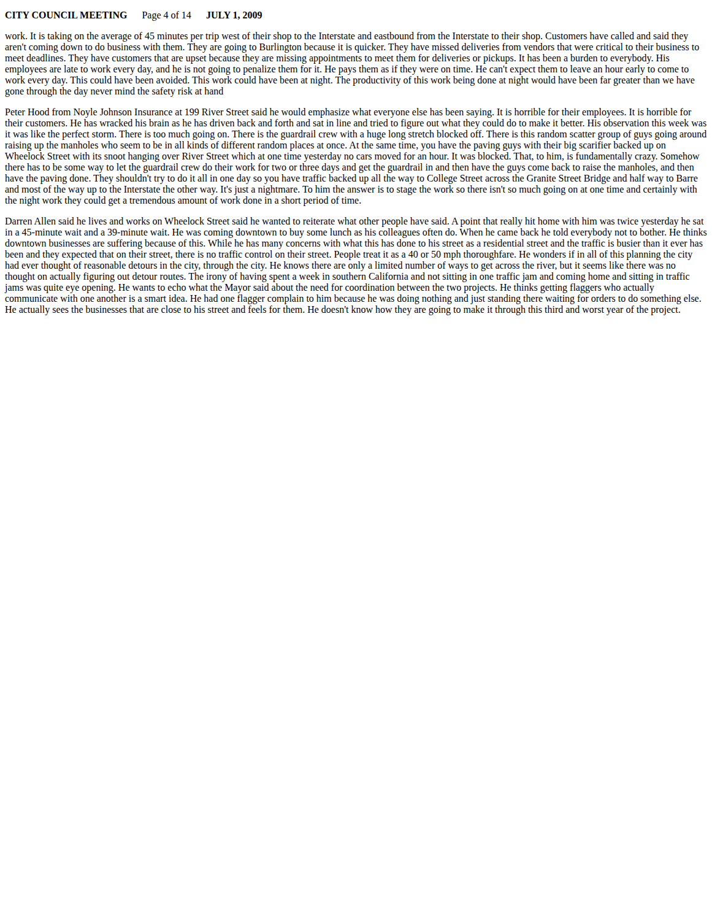CITY COUNCIL MEETING Page 4 of 14 JULY 1, 2009
work. It is taking on the average of 45 minutes per trip west of their shop to the Interstate and eastbound from the Interstate to their shop. Customers have called and said they aren't coming down to do business with them. They are going to Burlington because it is quicker. They have missed deliveries from vendors that were critical to their business to meet deadlines. They have customers that are upset because they are missing appointments to meet them for deliveries or pickups. It has been a burden to everybody. His employees are late to work every day, and he is not going to penalize them for it. He pays them as if they were on time. He can't expect them to leave an hour early to come to work every day. This could have been avoided. This work could have been at night. The productivity of this work being done at night would have been far greater than we have gone through the day never mind the safety risk at hand
Peter Hood from Noyle Johnson Insurance at 199 River Street said he would emphasize what everyone else has been saying. It is horrible for their employees. It is horrible for their customers. He has wracked his brain as he has driven back and forth and sat in line and tried to figure out what they could do to make it better. His observation this week was it was like the perfect storm. There is too much going on. There is the guardrail crew with a huge long stretch blocked off. There is this random scatter group of guys going around raising up the manholes who seem to be in all kinds of different random places at once. At the same time, you have the paving guys with their big scarifier backed up on Wheelock Street with its snoot hanging over River Street which at one time yesterday no cars moved for an hour. It was blocked. That, to him, is fundamentally crazy. Somehow there has to be some way to let the guardrail crew do their work for two or three days and get the guardrail in and then have the guys come back to raise the manholes, and then have the paving done. They shouldn't try to do it all in one day so you have traffic backed up all the way to College Street across the Granite Street Bridge and half way to Barre and most of the way up to the Interstate the other way. It's just a nightmare. To him the answer is to stage the work so there isn't so much going on at one time and certainly with the night work they could get a tremendous amount of work done in a short period of time.
Darren Allen said he lives and works on Wheelock Street said he wanted to reiterate what other people have said. A point that really hit home with him was twice yesterday he sat in a 45-minute wait and a 39-minute wait. He was coming downtown to buy some lunch as his colleagues often do. When he came back he told everybody not to bother. He thinks downtown businesses are suffering because of this. While he has many concerns with what this has done to his street as a residential street and the traffic is busier than it ever has been and they expected that on their street, there is no traffic control on their street. People treat it as a 40 or 50 mph thoroughfare. He wonders if in all of this planning the city had ever thought of reasonable detours in the city, through the city. He knows there are only a limited number of ways to get across the river, but it seems like there was no thought on actually figuring out detour routes. The irony of having spent a week in southern California and not sitting in one traffic jam and coming home and sitting in traffic jams was quite eye opening. He wants to echo what the Mayor said about the need for coordination between the two projects. He thinks getting flaggers who actually communicate with one another is a smart idea. He had one flagger complain to him because he was doing nothing and just standing there waiting for orders to do something else. He actually sees the businesses that are close to his street and feels for them. He doesn't know how they are going to make it through this third and worst year of the project.